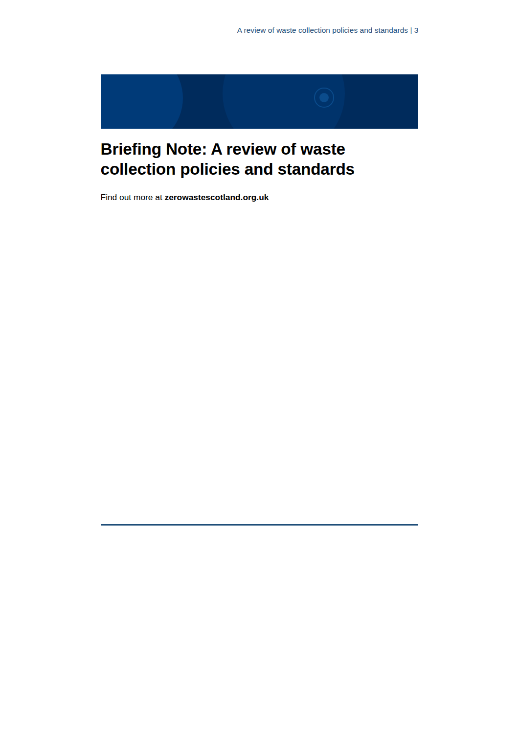A review of waste collection policies and standards | 3
Briefing Note: A review of waste collection policies and standards
Find out more at zerowastescotland.org.uk